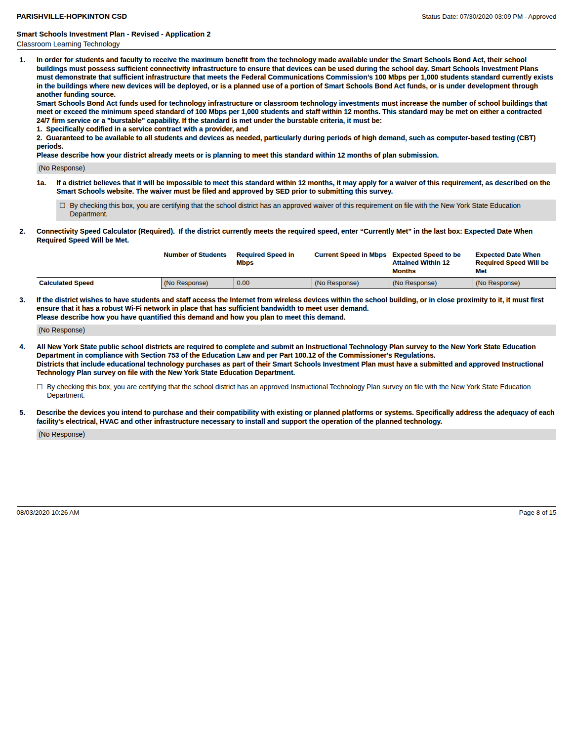PARISHVILLE-HOPKINTON CSD Status Date: 07/30/2020 03:09 PM - Approved
Smart Schools Investment Plan - Revised - Application 2
Classroom Learning Technology
In order for students and faculty to receive the maximum benefit from the technology made available under the Smart Schools Bond Act, their school buildings must possess sufficient connectivity infrastructure to ensure that devices can be used during the school day. Smart Schools Investment Plans must demonstrate that sufficient infrastructure that meets the Federal Communications Commission’s 100 Mbps per 1,000 students standard currently exists in the buildings where new devices will be deployed, or is a planned use of a portion of Smart Schools Bond Act funds, or is under development through another funding source.
Smart Schools Bond Act funds used for technology infrastructure or classroom technology investments must increase the number of school buildings that meet or exceed the minimum speed standard of 100 Mbps per 1,000 students and staff within 12 months. This standard may be met on either a contracted 24/7 firm service or a "burstable" capability. If the standard is met under the burstable criteria, it must be:
1. Specifically codified in a service contract with a provider, and
2. Guaranteed to be available to all students and devices as needed, particularly during periods of high demand, such as computer-based testing (CBT) periods.
Please describe how your district already meets or is planning to meet this standard within 12 months of plan submission.
(No Response)
1a.
If a district believes that it will be impossible to meet this standard within 12 months, it may apply for a waiver of this requirement, as described on the Smart Schools website. The waiver must be filed and approved by SED prior to submitting this survey.
☐ By checking this box, you are certifying that the school district has an approved waiver of this requirement on file with the New York State Education Department.
Connectivity Speed Calculator (Required). If the district currently meets the required speed, enter “Currently Met” in the last box: Expected Date When Required Speed Will be Met.
| | Number of Students | Required Speed in Mbps | Current Speed in Mbps | Expected Speed to be Attained Within 12 Months | Expected Date When Required Speed Will be Met |
| --- | --- | --- | --- | --- | --- |
| Calculated Speed | (No Response) | 0.00 | (No Response) | (No Response) | (No Response) |
If the district wishes to have students and staff access the Internet from wireless devices within the school building, or in close proximity to it, it must first ensure that it has a robust Wi-Fi network in place that has sufficient bandwidth to meet user demand.
Please describe how you have quantified this demand and how you plan to meet this demand.
(No Response)
All New York State public school districts are required to complete and submit an Instructional Technology Plan survey to the New York State Education Department in compliance with Section 753 of the Education Law and per Part 100.12 of the Commissioner's Regulations.
Districts that include educational technology purchases as part of their Smart Schools Investment Plan must have a submitted and approved Instructional Technology Plan survey on file with the New York State Education Department.
☐ By checking this box, you are certifying that the school district has an approved Instructional Technology Plan survey on file with the New York State Education Department.
Describe the devices you intend to purchase and their compatibility with existing or planned platforms or systems. Specifically address the adequacy of each facility's electrical, HVAC and other infrastructure necessary to install and support the operation of the planned technology.
(No Response)
08/03/2020 10:26 AM Page 8 of 15